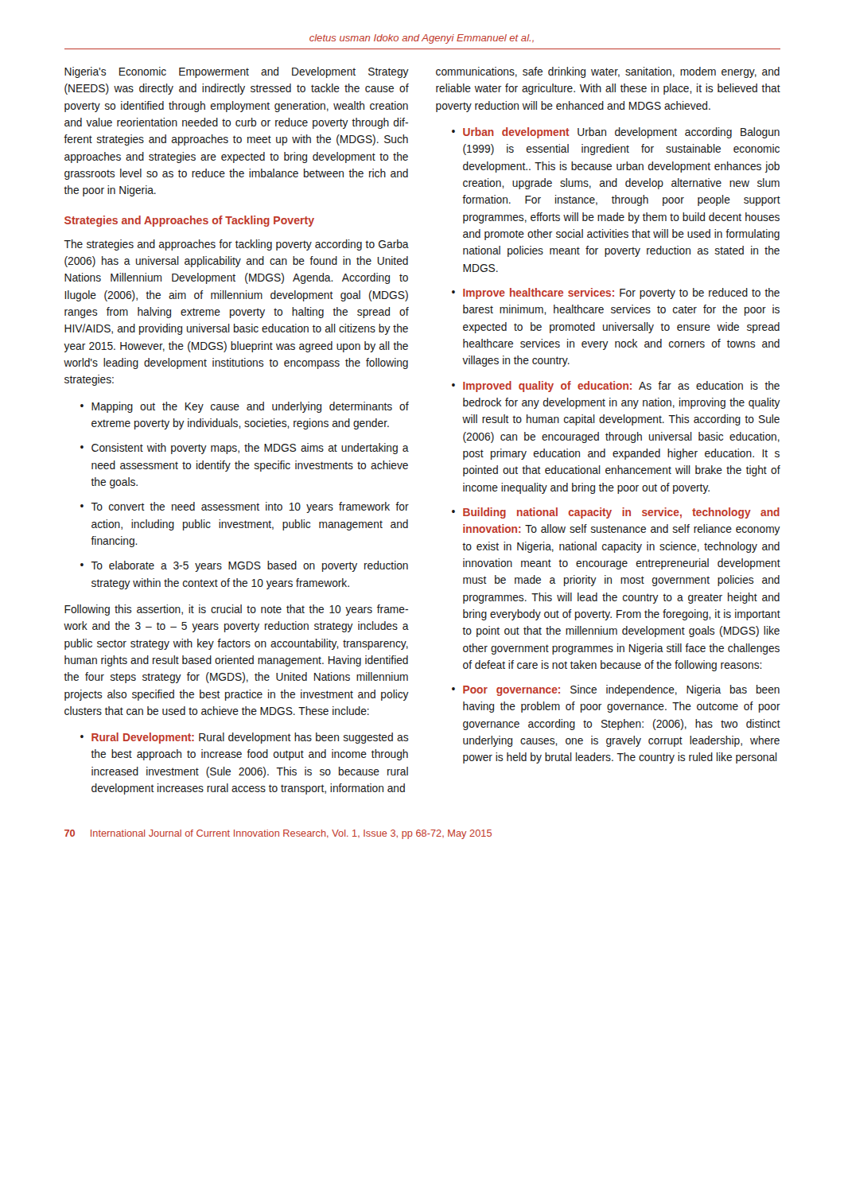cletus usman Idoko and Agenyi Emmanuel et al.,
Nigeria's Economic Empowerment and Development Strategy (NEEDS) was directly and indirectly stressed to tackle the cause of poverty so identified through employment generation, wealth creation and value reorientation needed to curb or reduce poverty through different strategies and approaches to meet up with the (MDGS). Such approaches and strategies are expected to bring development to the grassroots level so as to reduce the imbalance between the rich and the poor in Nigeria.
Strategies and Approaches of Tackling Poverty
The strategies and approaches for tackling poverty according to Garba (2006) has a universal applicability and can be found in the United Nations Millennium Development (MDGS) Agenda. According to Ilugole (2006), the aim of millennium development goal (MDGS) ranges from halving extreme poverty to halting the spread of HIV/AIDS, and providing universal basic education to all citizens by the year 2015. However, the (MDGS) blueprint was agreed upon by all the world's leading development institutions to encompass the following strategies:
Mapping out the Key cause and underlying determinants of extreme poverty by individuals, societies, regions and gender.
Consistent with poverty maps, the MDGS aims at undertaking a need assessment to identify the specific investments to achieve the goals.
To convert the need assessment into 10 years framework for action, including public investment, public management and financing.
To elaborate a 3-5 years MGDS based on poverty reduction strategy within the context of the 10 years framework.
Following this assertion, it is crucial to note that the 10 years framework and the 3 – to – 5 years poverty reduction strategy includes a public sector strategy with key factors on accountability, transparency, human rights and result based oriented management. Having identified the four steps strategy for (MGDS), the United Nations millennium projects also specified the best practice in the investment and policy clusters that can be used to achieve the MDGS. These include:
Rural Development: Rural development has been suggested as the best approach to increase food output and income through increased investment (Sule 2006). This is so because rural development increases rural access to transport, information and
communications, safe drinking water, sanitation, modem energy, and reliable water for agriculture. With all these in place, it is believed that poverty reduction will be enhanced and MDGS achieved.
Urban development Urban development according Balogun (1999) is essential ingredient for sustainable economic development.. This is because urban development enhances job creation, upgrade slums, and develop alternative new slum formation. For instance, through poor people support programmes, efforts will be made by them to build decent houses and promote other social activities that will be used in formulating national policies meant for poverty reduction as stated in the MDGS.
Improve healthcare services: For poverty to be reduced to the barest minimum, healthcare services to cater for the poor is expected to be promoted universally to ensure wide spread healthcare services in every nock and corners of towns and villages in the country.
Improved quality of education: As far as education is the bedrock for any development in any nation, improving the quality will result to human capital development. This according to Sule (2006) can be encouraged through universal basic education, post primary education and expanded higher education. It s pointed out that educational enhancement will brake the tight of income inequality and bring the poor out of poverty.
Building national capacity in service, technology and innovation: To allow self sustenance and self reliance economy to exist in Nigeria, national capacity in science, technology and innovation meant to encourage entrepreneurial development must be made a priority in most government policies and programmes. This will lead the country to a greater height and bring everybody out of poverty. From the foregoing, it is important to point out that the millennium development goals (MDGS) like other government programmes in Nigeria still face the challenges of defeat if care is not taken because of the following reasons:
Poor governance: Since independence, Nigeria bas been having the problem of poor governance. The outcome of poor governance according to Stephen: (2006), has two distinct underlying causes, one is gravely corrupt leadership, where power is held by brutal leaders. The country is ruled like personal
70 International Journal of Current Innovation Research, Vol. 1, Issue 3, pp 68-72, May 2015